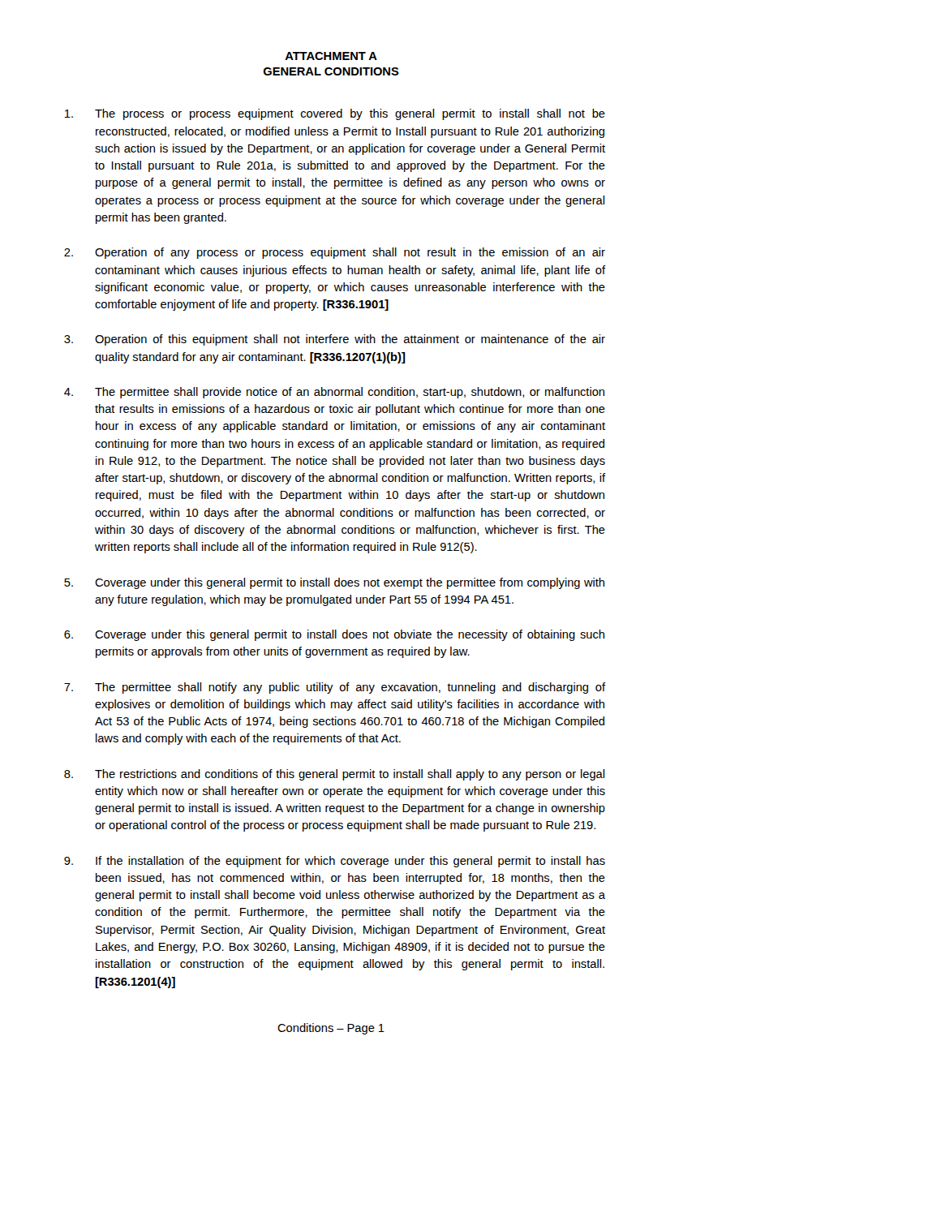ATTACHMENT A
GENERAL CONDITIONS
The process or process equipment covered by this general permit to install shall not be reconstructed, relocated, or modified unless a Permit to Install pursuant to Rule 201 authorizing such action is issued by the Department, or an application for coverage under a General Permit to Install pursuant to Rule 201a, is submitted to and approved by the Department. For the purpose of a general permit to install, the permittee is defined as any person who owns or operates a process or process equipment at the source for which coverage under the general permit has been granted.
Operation of any process or process equipment shall not result in the emission of an air contaminant which causes injurious effects to human health or safety, animal life, plant life of significant economic value, or property, or which causes unreasonable interference with the comfortable enjoyment of life and property. [R336.1901]
Operation of this equipment shall not interfere with the attainment or maintenance of the air quality standard for any air contaminant. [R336.1207(1)(b)]
The permittee shall provide notice of an abnormal condition, start-up, shutdown, or malfunction that results in emissions of a hazardous or toxic air pollutant which continue for more than one hour in excess of any applicable standard or limitation, or emissions of any air contaminant continuing for more than two hours in excess of an applicable standard or limitation, as required in Rule 912, to the Department. The notice shall be provided not later than two business days after start-up, shutdown, or discovery of the abnormal condition or malfunction. Written reports, if required, must be filed with the Department within 10 days after the start-up or shutdown occurred, within 10 days after the abnormal conditions or malfunction has been corrected, or within 30 days of discovery of the abnormal conditions or malfunction, whichever is first. The written reports shall include all of the information required in Rule 912(5).
Coverage under this general permit to install does not exempt the permittee from complying with any future regulation, which may be promulgated under Part 55 of 1994 PA 451.
Coverage under this general permit to install does not obviate the necessity of obtaining such permits or approvals from other units of government as required by law.
The permittee shall notify any public utility of any excavation, tunneling and discharging of explosives or demolition of buildings which may affect said utility's facilities in accordance with Act 53 of the Public Acts of 1974, being sections 460.701 to 460.718 of the Michigan Compiled laws and comply with each of the requirements of that Act.
The restrictions and conditions of this general permit to install shall apply to any person or legal entity which now or shall hereafter own or operate the equipment for which coverage under this general permit to install is issued. A written request to the Department for a change in ownership or operational control of the process or process equipment shall be made pursuant to Rule 219.
If the installation of the equipment for which coverage under this general permit to install has been issued, has not commenced within, or has been interrupted for, 18 months, then the general permit to install shall become void unless otherwise authorized by the Department as a condition of the permit. Furthermore, the permittee shall notify the Department via the Supervisor, Permit Section, Air Quality Division, Michigan Department of Environment, Great Lakes, and Energy, P.O. Box 30260, Lansing, Michigan 48909, if it is decided not to pursue the installation or construction of the equipment allowed by this general permit to install. [R336.1201(4)]
Conditions – Page 1